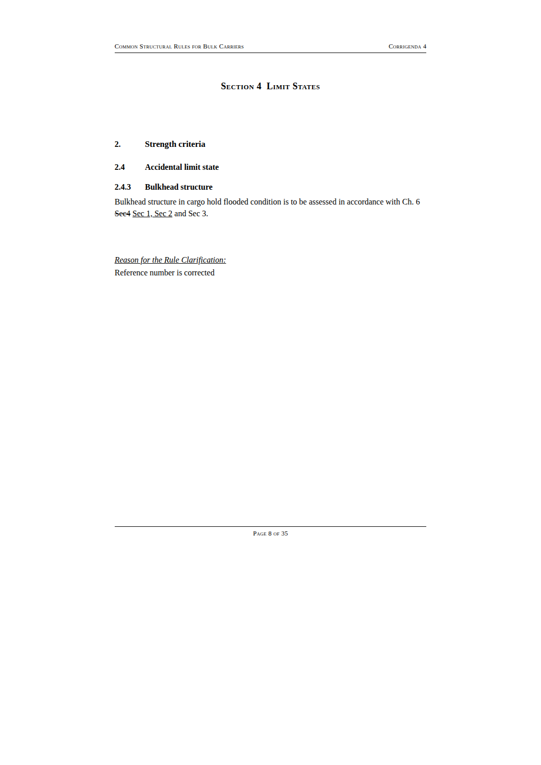Common Structural Rules for Bulk Carriers Corrigenda 4
Section 4 Limit States
2. Strength criteria
2.4 Accidental limit state
2.4.3 Bulkhead structure
Bulkhead structure in cargo hold flooded condition is to be assessed in accordance with Ch. 6 Sec4 Sec 1, Sec 2 and Sec 3.
Reason for the Rule Clarification:
Reference number is corrected
Page 8 of 35